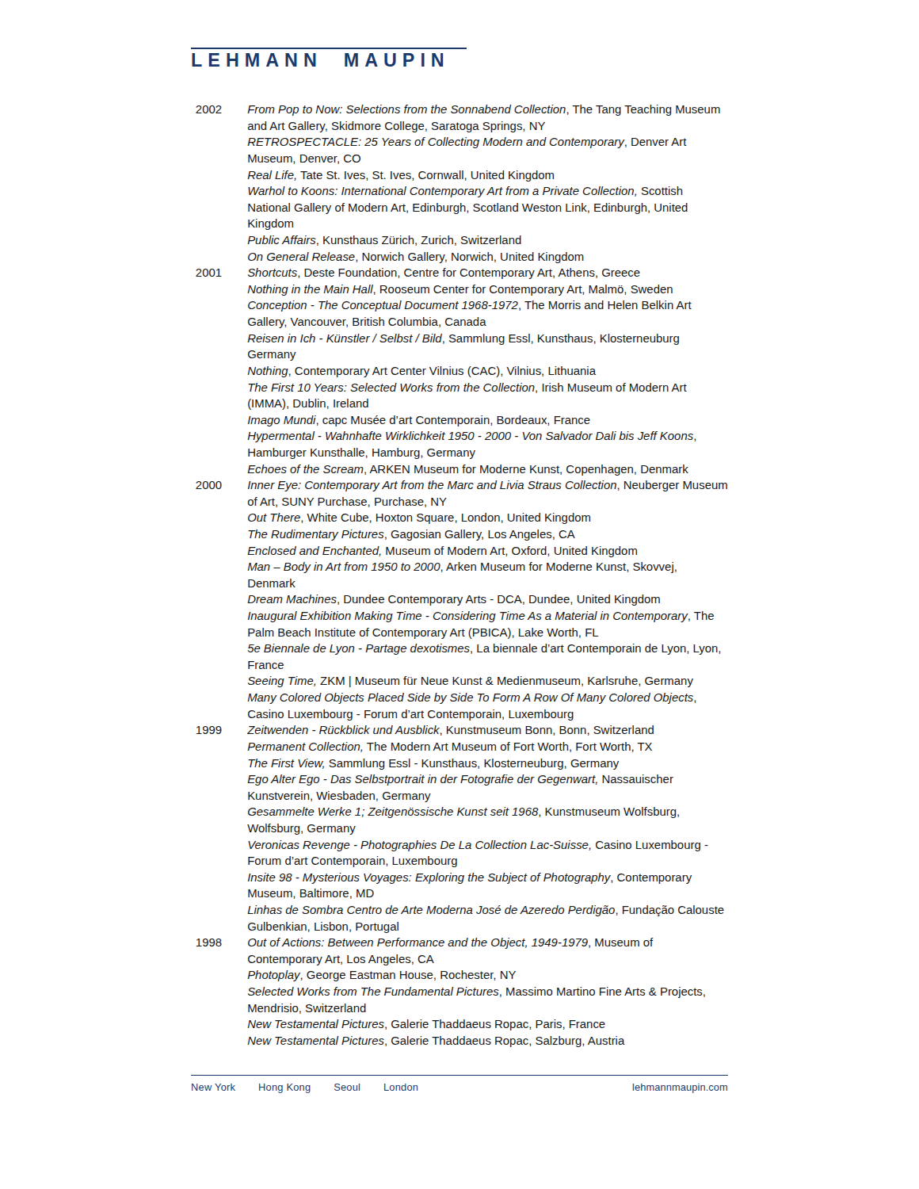LEHMANN MAUPIN
2002
From Pop to Now: Selections from the Sonnabend Collection, The Tang Teaching Museum and Art Gallery, Skidmore College, Saratoga Springs, NY
RETROSPECTACLE: 25 Years of Collecting Modern and Contemporary, Denver Art Museum, Denver, CO
Real Life, Tate St. Ives, St. Ives, Cornwall, United Kingdom
Warhol to Koons: International Contemporary Art from a Private Collection, Scottish National Gallery of Modern Art, Edinburgh, Scotland Weston Link, Edinburgh, United Kingdom
Public Affairs, Kunsthaus Zürich, Zurich, Switzerland
On General Release, Norwich Gallery, Norwich, United Kingdom
2001
Shortcuts, Deste Foundation, Centre for Contemporary Art, Athens, Greece
Nothing in the Main Hall, Rooseum Center for Contemporary Art, Malmö, Sweden
Conception - The Conceptual Document 1968-1972, The Morris and Helen Belkin Art Gallery, Vancouver, British Columbia, Canada
Reisen in Ich - Künstler / Selbst / Bild, Sammlung Essl, Kunsthaus, Klosterneuburg Germany
Nothing, Contemporary Art Center Vilnius (CAC), Vilnius, Lithuania
The First 10 Years: Selected Works from the Collection, Irish Museum of Modern Art (IMMA), Dublin, Ireland
Imago Mundi, capc Musée d’art Contemporain, Bordeaux, France
Hypermental - Wahnhafte Wirklichkeit 1950 - 2000 - Von Salvador Dali bis Jeff Koons, Hamburger Kunsthalle, Hamburg, Germany
Echoes of the Scream, ARKEN Museum for Moderne Kunst, Copenhagen, Denmark
2000
Inner Eye: Contemporary Art from the Marc and Livia Straus Collection, Neuberger Museum of Art, SUNY Purchase, Purchase, NY
Out There, White Cube, Hoxton Square, London, United Kingdom
The Rudimentary Pictures, Gagosian Gallery, Los Angeles, CA
Enclosed and Enchanted, Museum of Modern Art, Oxford, United Kingdom
Man – Body in Art from 1950 to 2000, Arken Museum for Moderne Kunst, Skovvej, Denmark
Dream Machines, Dundee Contemporary Arts - DCA, Dundee, United Kingdom
Inaugural Exhibition Making Time - Considering Time As a Material in Contemporary, The Palm Beach Institute of Contemporary Art (PBICA), Lake Worth, FL
5e Biennale de Lyon - Partage dexotismes, La biennale d’art Contemporain de Lyon, Lyon, France
Seeing Time, ZKM | Museum für Neue Kunst & Medienmuseum, Karlsruhe, Germany
Many Colored Objects Placed Side by Side To Form A Row Of Many Colored Objects, Casino Luxembourg - Forum d’art Contemporain, Luxembourg
1999
Zeitwenden - Rückblick und Ausblick, Kunstmuseum Bonn, Bonn, Switzerland
Permanent Collection, The Modern Art Museum of Fort Worth, Fort Worth, TX
The First View, Sammlung Essl - Kunsthaus, Klosterneuburg, Germany
Ego Alter Ego - Das Selbstportrait in der Fotografie der Gegenwart, Nassauischer Kunstverein, Wiesbaden, Germany
Gesammelte Werke 1; Zeitgenössische Kunst seit 1968, Kunstmuseum Wolfsburg, Wolfsburg, Germany
Veronicas Revenge - Photographies De La Collection Lac-Suisse, Casino Luxembourg - Forum d’art Contemporain, Luxembourg
Insite 98 - Mysterious Voyages: Exploring the Subject of Photography, Contemporary Museum, Baltimore, MD
Linhas de Sombra Centro de Arte Moderna José de Azeredo Perdigão, Fundação Calouste Gulbenkian, Lisbon, Portugal
1998
Out of Actions: Between Performance and the Object, 1949-1979, Museum of Contemporary Art, Los Angeles, CA
Photoplay, George Eastman House, Rochester, NY
Selected Works from The Fundamental Pictures, Massimo Martino Fine Arts & Projects, Mendrisio, Switzerland
New Testamental Pictures, Galerie Thaddaeus Ropac, Paris, France
New Testamental Pictures, Galerie Thaddaeus Ropac, Salzburg, Austria
New York Hong Kong Seoul London
lehmannmaupin.com